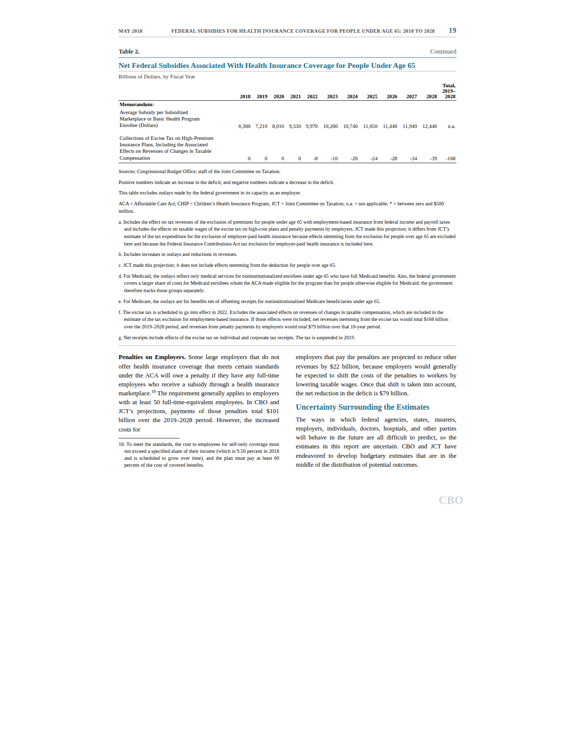MAY 2018
Federal Subsidies for Health Insurance Coverage for People Under Age 65: 2018 to 2028
19
Table 2.
Continued
Net Federal Subsidies Associated With Health Insurance Coverage for People Under Age 65
Billions of Dollars, by Fiscal Year
| | 2018 | 2019 | 2020 | 2021 | 2022 | 2023 | 2024 | 2025 | 2026 | 2027 | 2028 | Total, 2019– 2028 |
| --- | --- | --- | --- | --- | --- | --- | --- | --- | --- | --- | --- | --- |
| Memorandum: | |
| Average Subsidy per Subsidized Marketplace or Basic Health Program Enrollee (Dollars) | 6,300 | 7,210 | 8,010 | 9,330 | 9,970 | 10,200 | 10,740 | 11,050 | 11,440 | 11,940 | 12,440 | n.a. |
| Collections of Excise Tax on High-Premium Insurance Plans, Including the Associated Effects on Revenues of Changes in Taxable Compensation | 0 | 0 | 0 | 0 | -8 | -16 | -20 | -24 | -28 | -34 | -39 | -168 |
Sources: Congressional Budget Office; staff of the Joint Committee on Taxation.
Positive numbers indicate an increase in the deficit, and negative numbers indicate a decrease in the deficit.
This table excludes outlays made by the federal government in its capacity as an employer.
ACA = Affordable Care Act; CHIP = Children’s Health Insurance Program; JCT = Joint Committee on Taxation; n.a. = not applicable; * = between zero and $500 million.
a. Includes the effect on tax revenues of the exclusion of premiums for people under age 65 with employment-based insurance from federal income and payroll taxes and includes the effects on taxable wages of the excise tax on high-cost plans and penalty payments by employers. JCT made this projection; it differs from JCT’s estimate of the tax expenditure for the exclusion of employer-paid health insurance because effects stemming from the exclusion for people over age 65 are excluded here and because the Federal Insurance Contributions Act tax exclusion for employer-paid health insurance is included here.
b. Includes increases in outlays and reductions in revenues.
c. JCT made this projection; it does not include effects stemming from the deduction for people over age 65.
d. For Medicaid, the outlays reflect only medical services for noninstitutionalized enrollees under age 65 who have full Medicaid benefits. Also, the federal government covers a larger share of costs for Medicaid enrollees whom the ACA made eligible for the program than for people otherwise eligible for Medicaid; the government therefore tracks those groups separately.
e. For Medicare, the outlays are for benefits net of offsetting receipts for noninstitutionalized Medicare beneficiaries under age 65.
f. The excise tax is scheduled to go into effect in 2022. Excludes the associated effects on revenues of changes in taxable compensation, which are included in the estimate of the tax exclusion for employment-based insurance. If those effects were included, net revenues stemming from the excise tax would total $168 billion over the 2019–2028 period, and revenues from penalty payments by employers would total $79 billion over that 10-year period.
g. Net receipts include effects of the excise tax on individual and corporate tax receipts. The tax is suspended in 2019.
Penalties on Employers. Some large employers that do not offer health insurance coverage that meets certain standards under the ACA will owe a penalty if they have any full-time employees who receive a subsidy through a health insurance marketplace.18 The requirement generally applies to employers with at least 50 full-time-equivalent employees. In CBO and JCT’s projections, payments of those penalties total $101 billion over the 2019–2028 period. However, the increased costs for
18. To meet the standards, the cost to employees for self-only coverage must not exceed a specified share of their income (which is 9.56 percent in 2018 and is scheduled to grow over time), and the plan must pay at least 60 percent of the cost of covered benefits.
employers that pay the penalties are projected to reduce other revenues by $22 billion, because employers would generally be expected to shift the costs of the penalties to workers by lowering taxable wages. Once that shift is taken into account, the net reduction in the deficit is $79 billion.
Uncertainty Surrounding the Estimates
The ways in which federal agencies, states, insurers, employers, individuals, doctors, hospitals, and other parties will behave in the future are all difficult to predict, so the estimates in this report are uncertain. CBO and JCT have endeavored to develop budgetary estimates that are in the middle of the distribution of potential outcomes.
CBO